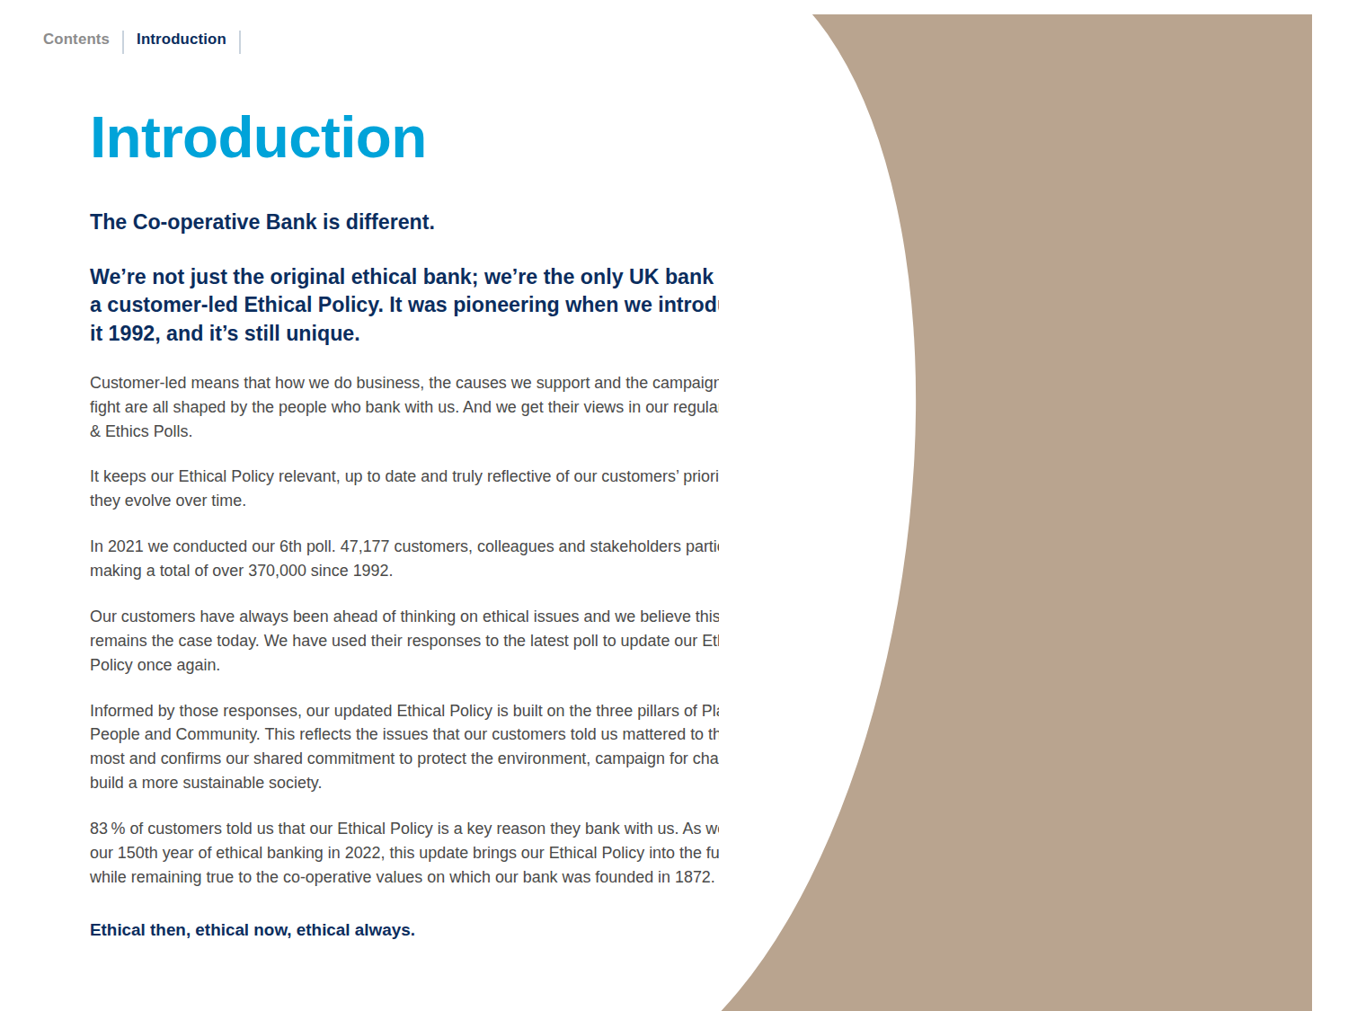Contents
Introduction
Introduction
The Co-operative Bank is different.
We’re not just the original ethical bank; we’re the only UK bank with a customer-led Ethical Policy. It was pioneering when we introduced it 1992, and it’s still unique.
Customer-led means that how we do business, the causes we support and the campaigns we fight are all shaped by the people who bank with us. And we get their views in our regular Values & Ethics Polls.
It keeps our Ethical Policy relevant, up to date and truly reflective of our customers’ priorities as they evolve over time.
In 2021 we conducted our 6th poll. 47,177 customers, colleagues and stakeholders participated, making a total of over 370,000 since 1992.
Our customers have always been ahead of thinking on ethical issues and we believe this remains the case today. We have used their responses to the latest poll to update our Ethical Policy once again.
Informed by those responses, our updated Ethical Policy is built on the three pillars of Planet, People and Community. This reflects the issues that our customers told us mattered to them most and confirms our shared commitment to protect the environment, campaign for change and build a more sustainable society.
83 % of customers told us that our Ethical Policy is a key reason they bank with us. As we mark our 150th year of ethical banking in 2022, this update brings our Ethical Policy into the future while remaining true to the co-operative values on which our bank was founded in 1872.
Ethical then, ethical now, ethical always.